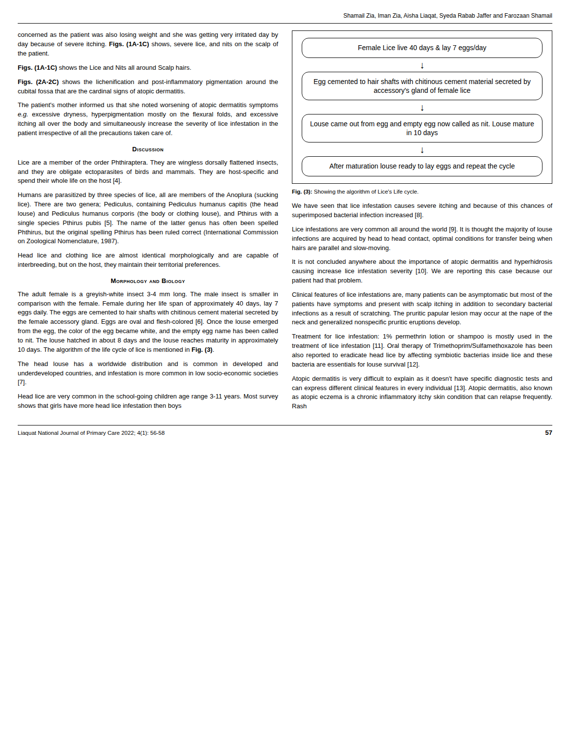Shamail Zia, Iman Zia, Aisha Liaqat, Syeda Rabab Jaffer and Farozaan Shamail
concerned as the patient was also losing weight and she was getting very irritated day by day because of severe itching. Figs. (1A-1C) shows, severe lice, and nits on the scalp of the patient.
Figs. (1A-1C) shows the Lice and Nits all around Scalp hairs.
Figs. (2A-2C) shows the lichenification and post-inflammatory pigmentation around the cubital fossa that are the cardinal signs of atopic dermatitis.
The patient's mother informed us that she noted worsening of atopic dermatitis symptoms e.g. excessive dryness, hyperpigmentation mostly on the flexural folds, and excessive itching all over the body and simultaneously increase the severity of lice infestation in the patient irrespective of all the precautions taken care of.
Discussion
Lice are a member of the order Phthiraptera. They are wingless dorsally flattened insects, and they are obligate ectoparasites of birds and mammals. They are host-specific and spend their whole life on the host [4].
Humans are parasitized by three species of lice, all are members of the Anoplura (sucking lice). There are two genera; Pediculus, containing Pediculus humanus capitis (the head louse) and Pediculus humanus corporis (the body or clothing louse), and Pthirus with a single species Pthirus pubis [5]. The name of the latter genus has often been spelled Phthirus, but the original spelling Pthirus has been ruled correct (International Commission on Zoological Nomenclature, 1987).
Head lice and clothing lice are almost identical morphologically and are capable of interbreeding, but on the host, they maintain their territorial preferences.
Morphology and Biology
The adult female is a greyish-white insect 3-4 mm long. The male insect is smaller in comparison with the female. Female during her life span of approximately 40 days, lay 7 eggs daily. The eggs are cemented to hair shafts with chitinous cement material secreted by the female accessory gland. Eggs are oval and flesh-colored [6]. Once the louse emerged from the egg, the color of the egg became white, and the empty egg name has been called to nit. The louse hatched in about 8 days and the louse reaches maturity in approximately 10 days. The algorithm of the life cycle of lice is mentioned in Fig. (3).
The head louse has a worldwide distribution and is common in developed and underdeveloped countries, and infestation is more common in low socio-economic societies [7].
Head lice are very common in the school-going children age range 3-11 years. Most survey shows that girls have more head lice infestation then boys
Female Lice live 40 days & lay 7 eggs/day
↓
Egg cemented to hair shafts with chitinous cement material secreted by accessory's gland of female lice
↓
Louse came out from egg and empty egg now called as nit. Louse mature in 10 days
↓
After maturation louse ready to lay eggs and repeat the cycle
Fig. (3): Showing the algorithm of Lice's Life cycle.
We have seen that lice infestation causes severe itching and because of this chances of superimposed bacterial infection increased [8].
Lice infestations are very common all around the world [9]. It is thought the majority of louse infections are acquired by head to head contact, optimal conditions for transfer being when hairs are parallel and slow-moving.
It is not concluded anywhere about the importance of atopic dermatitis and hyperhidrosis causing increase lice infestation severity [10]. We are reporting this case because our patient had that problem.
Clinical features of lice infestations are, many patients can be asymptomatic but most of the patients have symptoms and present with scalp itching in addition to secondary bacterial infections as a result of scratching. The pruritic papular lesion may occur at the nape of the neck and generalized nonspecific pruritic eruptions develop.
Treatment for lice infestation: 1% permethrin lotion or shampoo is mostly used in the treatment of lice infestation [11]. Oral therapy of Trimethoprim/Sulfamethoxazole has been also reported to eradicate head lice by affecting symbiotic bacterias inside lice and these bacteria are essentials for louse survival [12].
Atopic dermatitis is very difficult to explain as it doesn't have specific diagnostic tests and can express different clinical features in every individual [13]. Atopic dermatitis, also known as atopic eczema is a chronic inflammatory itchy skin condition that can relapse frequently. Rash
Liaquat National Journal of Primary Care 2022; 4(1): 56-58 57